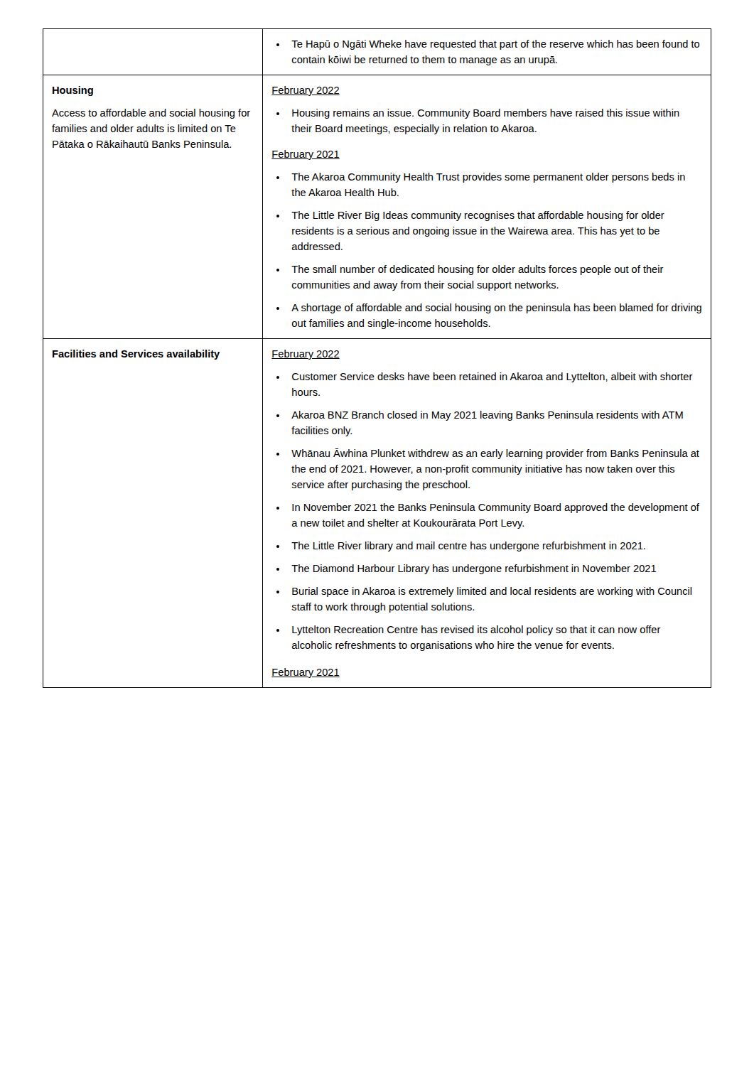| | Te Hapū o Ngāti Wheke have requested that part of the reserve which has been found to contain kōiwi be returned to them to manage as an urupā. |
| Housing Access to affordable and social housing for families and older adults is limited on Te Pātaka o Rākaihautū Banks Peninsula. | February 2022 Housing remains an issue. Community Board members have raised this issue within their Board meetings, especially in relation to Akaroa. February 2021 The Akaroa Community Health Trust provides some permanent older persons beds in the Akaroa Health Hub. The Little River Big Ideas community recognises that affordable housing for older residents is a serious and ongoing issue in the Wairewa area. This has yet to be addressed. The small number of dedicated housing for older adults forces people out of their communities and away from their social support networks. A shortage of affordable and social housing on the peninsula has been blamed for driving out families and single-income households. |
| Facilities and Services availability | February 2022 Customer Service desks have been retained in Akaroa and Lyttelton, albeit with shorter hours. Akaroa BNZ Branch closed in May 2021 leaving Banks Peninsula residents with ATM facilities only. Whānau Āwhina Plunket withdrew as an early learning provider from Banks Peninsula at the end of 2021. However, a non-profit community initiative has now taken over this service after purchasing the preschool. In November 2021 the Banks Peninsula Community Board approved the development of a new toilet and shelter at Koukourārata Port Levy. The Little River library and mail centre has undergone refurbishment in 2021. The Diamond Harbour Library has undergone refurbishment in November 2021 Burial space in Akaroa is extremely limited and local residents are working with Council staff to work through potential solutions. Lyttelton Recreation Centre has revised its alcohol policy so that it can now offer alcoholic refreshments to organisations who hire the venue for events. February 2021 |